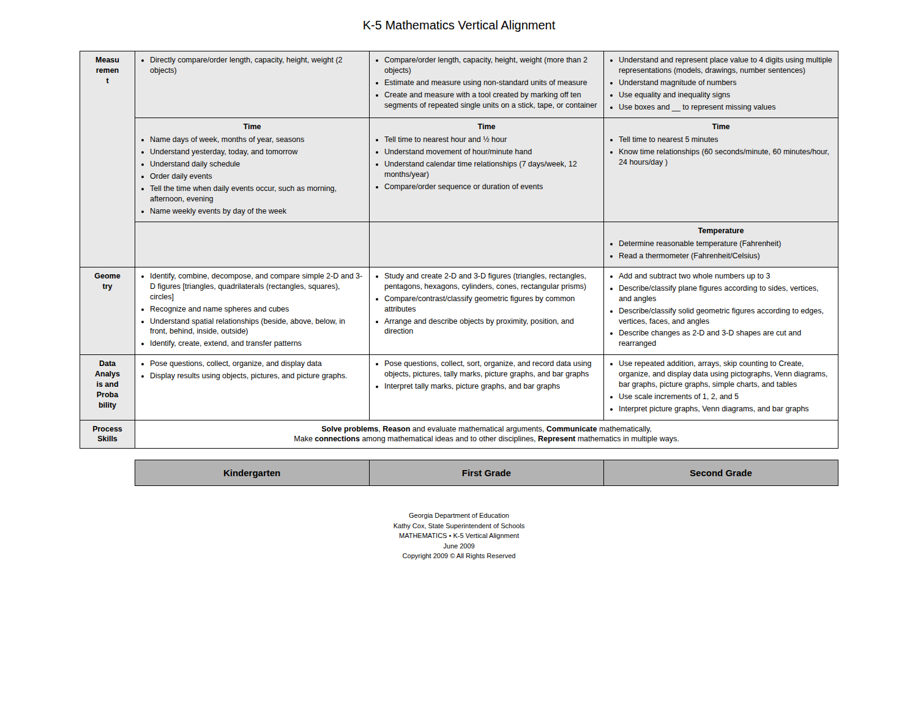K-5 Mathematics Vertical Alignment
| Measu remen t | Directly compare/order length, capacity, height, weight (2 objects) | Compare/order length, capacity, height, weight (more than 2 objects) Estimate and measure using non-standard units of measure Create and measure with a tool created by marking off ten segments of repeated single units on a stick, tape, or container | Understand and represent place value to 4 digits using multiple representations (models, drawings, number sentences) Understand magnitude of numbers Use equality and inequality signs Use boxes and __ to represent missing values |
| Time Name days of week, months of year, seasons Understand yesterday, today, and tomorrow Understand daily schedule Order daily events Tell the time when daily events occur, such as morning, afternoon, evening Name weekly events by day of the week | Time Tell time to nearest hour and ½ hour Understand movement of hour/minute hand Understand calendar time relationships (7 days/week, 12 months/year) Compare/order sequence or duration of events | Time Tell time to nearest 5 minutes Know time relationships (60 seconds/minute, 60 minutes/hour, 24 hours/day ) |
| | | Temperature Determine reasonable temperature (Fahrenheit) Read a thermometer (Fahrenheit/Celsius) |
| Geome try | Identify, combine, decompose, and compare simple 2-D and 3-D figures [triangles, quadrilaterals (rectangles, squares), circles] Recognize and name spheres and cubes Understand spatial relationships (beside, above, below, in front, behind, inside, outside) Identify, create, extend, and transfer patterns | Study and create 2-D and 3-D figures (triangles, rectangles, pentagons, hexagons, cylinders, cones, rectangular prisms) Compare/contrast/classify geometric figures by common attributes Arrange and describe objects by proximity, position, and direction | Add and subtract two whole numbers up to 3 Describe/classify plane figures according to sides, vertices, and angles Describe/classify solid geometric figures according to edges, vertices, faces, and angles Describe changes as 2-D and 3-D shapes are cut and rearranged |
| Data Analys is and Proba bility | Pose questions, collect, organize, and display data Display results using objects, pictures, and picture graphs. | Pose questions, collect, sort, organize, and record data using objects, pictures, tally marks, picture graphs, and bar graphs Interpret tally marks, picture graphs, and bar graphs | Use repeated addition, arrays, skip counting to Create, organize, and display data using pictographs, Venn diagrams, bar graphs, picture graphs, simple charts, and tables Use scale increments of 1, 2, and 5 Interpret picture graphs, Venn diagrams, and bar graphs |
| Process Skills | Solve problems , Reason and evaluate mathematical arguments, Communicate mathematically, Make connections among mathematical ideas and to other disciplines, Represent mathematics in multiple ways. |
| | Kindergarten | First Grade | Second Grade |
Georgia Department of Education
Kathy Cox, State Superintendent of Schools
MATHEMATICS • K-5 Vertical Alignment
June 2009
Copyright 2009 © All Rights Reserved